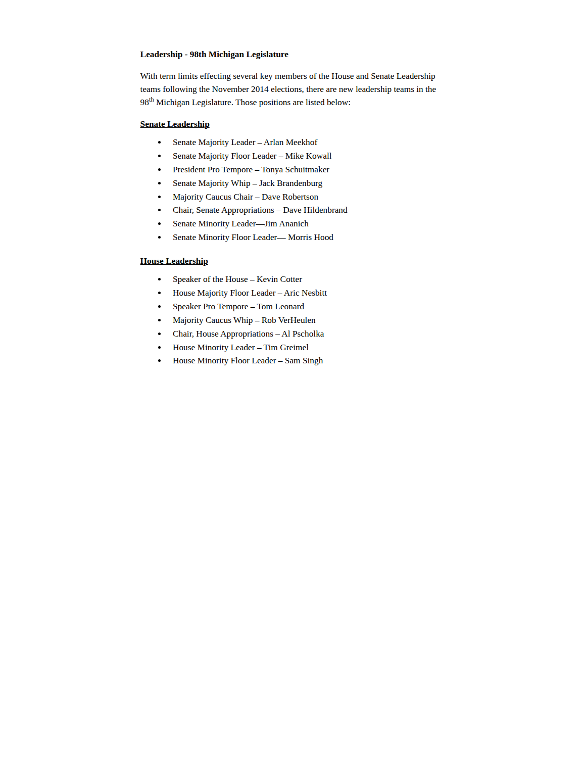Leadership - 98th Michigan Legislature
With term limits effecting several key members of the House and Senate Leadership teams following the November 2014 elections, there are new leadership teams in the 98th Michigan Legislature. Those positions are listed below:
Senate Leadership
Senate Majority Leader – Arlan Meekhof
Senate Majority Floor Leader – Mike Kowall
President Pro Tempore – Tonya Schuitmaker
Senate Majority Whip – Jack Brandenburg
Majority Caucus Chair – Dave Robertson
Chair, Senate Appropriations – Dave Hildenbrand
Senate Minority Leader—Jim Ananich
Senate Minority Floor Leader— Morris Hood
House Leadership
Speaker of the House – Kevin Cotter
House Majority Floor Leader – Aric Nesbitt
Speaker Pro Tempore – Tom Leonard
Majority Caucus Whip – Rob VerHeulen
Chair, House Appropriations – Al Pscholka
House Minority Leader – Tim Greimel
House Minority Floor Leader – Sam Singh